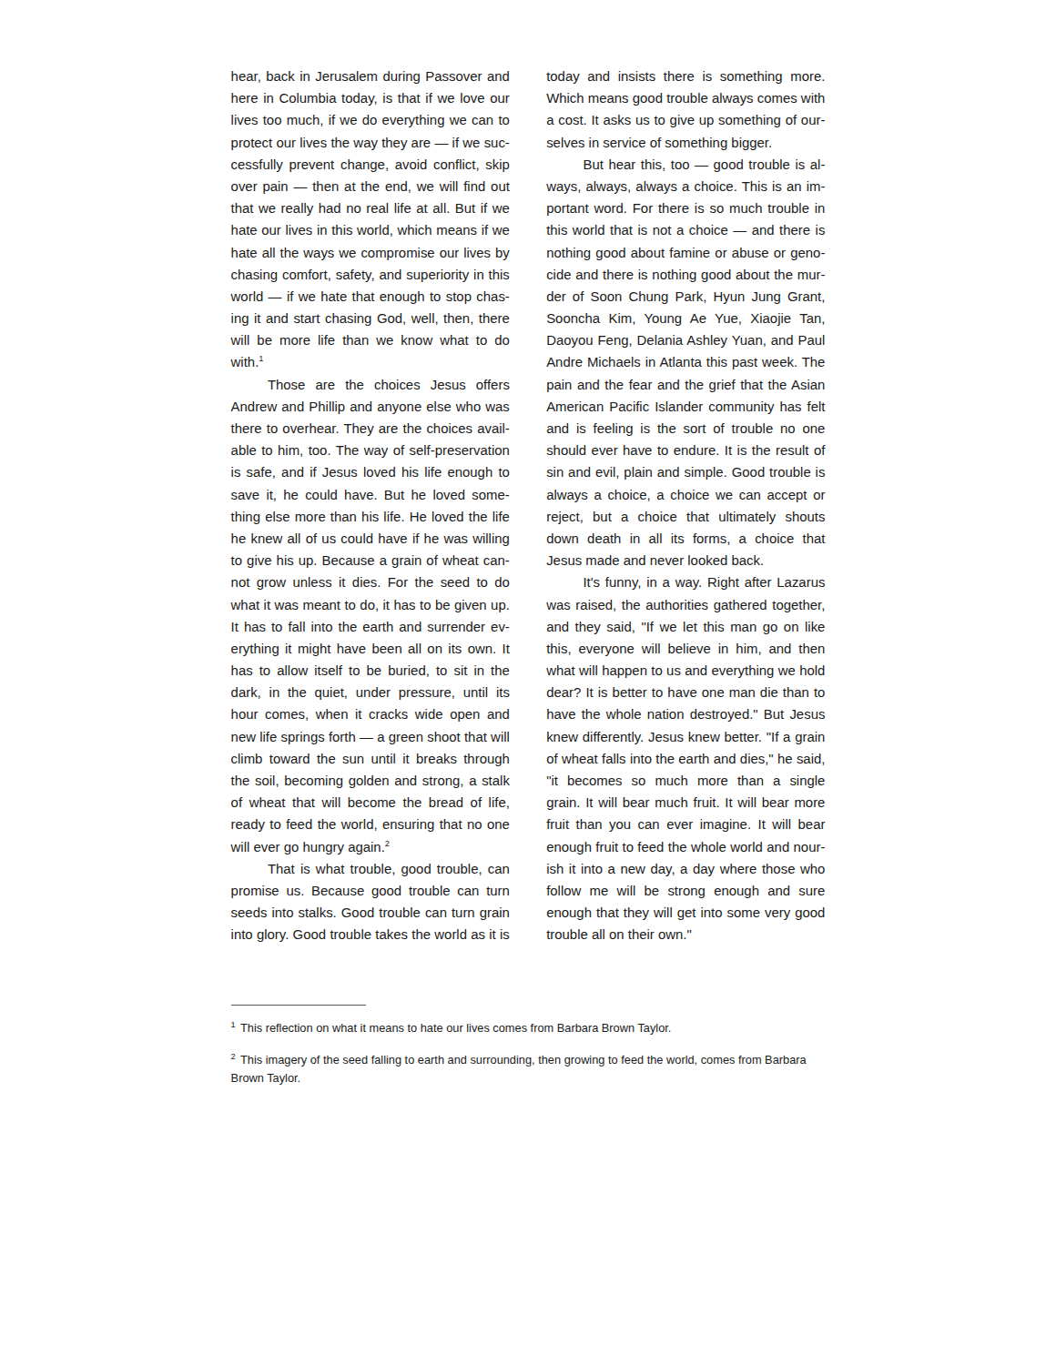hear, back in Jerusalem during Passover and here in Columbia today, is that if we love our lives too much, if we do everything we can to protect our lives the way they are — if we successfully prevent change, avoid conflict, skip over pain — then at the end, we will find out that we really had no real life at all. But if we hate our lives in this world, which means if we hate all the ways we compromise our lives by chasing comfort, safety, and superiority in this world — if we hate that enough to stop chasing it and start chasing God, well, then, there will be more life than we know what to do with.1
Those are the choices Jesus offers Andrew and Phillip and anyone else who was there to overhear. They are the choices available to him, too. The way of self-preservation is safe, and if Jesus loved his life enough to save it, he could have. But he loved something else more than his life. He loved the life he knew all of us could have if he was willing to give his up. Because a grain of wheat cannot grow unless it dies. For the seed to do what it was meant to do, it has to be given up. It has to fall into the earth and surrender everything it might have been all on its own. It has to allow itself to be buried, to sit in the dark, in the quiet, under pressure, until its hour comes, when it cracks wide open and new life springs forth — a green shoot that will climb toward the sun until it breaks through the soil, becoming golden and strong, a stalk of wheat that will become the bread of life, ready to feed the world, ensuring that no one will ever go hungry again.2
That is what trouble, good trouble, can promise us. Because good trouble can turn seeds into stalks. Good trouble can turn grain into glory. Good trouble takes the world as it is today and insists there is something more. Which means good trouble always comes with a cost. It asks us to give up something of ourselves in service of something bigger.
But hear this, too — good trouble is always, always, always a choice. This is an important word. For there is so much trouble in this world that is not a choice — and there is nothing good about famine or abuse or genocide and there is nothing good about the murder of Soon Chung Park, Hyun Jung Grant, Sooncha Kim, Young Ae Yue, Xiaojie Tan, Daoyou Feng, Delania Ashley Yuan, and Paul Andre Michaels in Atlanta this past week. The pain and the fear and the grief that the Asian American Pacific Islander community has felt and is feeling is the sort of trouble no one should ever have to endure. It is the result of sin and evil, plain and simple. Good trouble is always a choice, a choice we can accept or reject, but a choice that ultimately shouts down death in all its forms, a choice that Jesus made and never looked back.
It's funny, in a way. Right after Lazarus was raised, the authorities gathered together, and they said, "If we let this man go on like this, everyone will believe in him, and then what will happen to us and everything we hold dear? It is better to have one man die than to have the whole nation destroyed." But Jesus knew differently. Jesus knew better. "If a grain of wheat falls into the earth and dies," he said, "it becomes so much more than a single grain. It will bear much fruit. It will bear more fruit than you can ever imagine. It will bear enough fruit to feed the whole world and nourish it into a new day, a day where those who follow me will be strong enough and sure enough that they will get into some very good trouble all on their own."
1 This reflection on what it means to hate our lives comes from Barbara Brown Taylor.
2 This imagery of the seed falling to earth and surrounding, then growing to feed the world, comes from Barbara Brown Taylor.